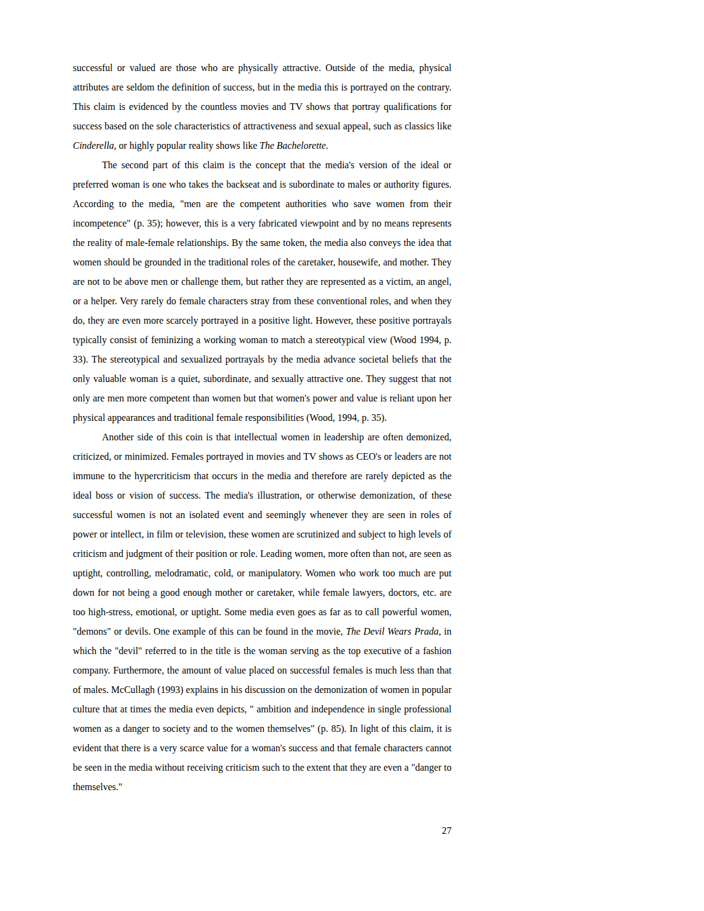successful or valued are those who are physically attractive. Outside of the media, physical attributes are seldom the definition of success, but in the media this is portrayed on the contrary. This claim is evidenced by the countless movies and TV shows that portray qualifications for success based on the sole characteristics of attractiveness and sexual appeal, such as classics like Cinderella, or highly popular reality shows like The Bachelorette.
The second part of this claim is the concept that the media's version of the ideal or preferred woman is one who takes the backseat and is subordinate to males or authority figures. According to the media, "men are the competent authorities who save women from their incompetence" (p. 35); however, this is a very fabricated viewpoint and by no means represents the reality of male-female relationships. By the same token, the media also conveys the idea that women should be grounded in the traditional roles of the caretaker, housewife, and mother. They are not to be above men or challenge them, but rather they are represented as a victim, an angel, or a helper. Very rarely do female characters stray from these conventional roles, and when they do, they are even more scarcely portrayed in a positive light. However, these positive portrayals typically consist of feminizing a working woman to match a stereotypical view (Wood 1994, p. 33). The stereotypical and sexualized portrayals by the media advance societal beliefs that the only valuable woman is a quiet, subordinate, and sexually attractive one. They suggest that not only are men more competent than women but that women's power and value is reliant upon her physical appearances and traditional female responsibilities (Wood, 1994, p. 35).
Another side of this coin is that intellectual women in leadership are often demonized, criticized, or minimized. Females portrayed in movies and TV shows as CEO's or leaders are not immune to the hypercriticism that occurs in the media and therefore are rarely depicted as the ideal boss or vision of success. The media's illustration, or otherwise demonization, of these successful women is not an isolated event and seemingly whenever they are seen in roles of power or intellect, in film or television, these women are scrutinized and subject to high levels of criticism and judgment of their position or role. Leading women, more often than not, are seen as uptight, controlling, melodramatic, cold, or manipulatory. Women who work too much are put down for not being a good enough mother or caretaker, while female lawyers, doctors, etc. are too high-stress, emotional, or uptight. Some media even goes as far as to call powerful women, "demons" or devils. One example of this can be found in the movie, The Devil Wears Prada, in which the "devil" referred to in the title is the woman serving as the top executive of a fashion company. Furthermore, the amount of value placed on successful females is much less than that of males. McCullagh (1993) explains in his discussion on the demonization of women in popular culture that at times the media even depicts, " ambition and independence in single professional women as a danger to society and to the women themselves" (p. 85). In light of this claim, it is evident that there is a very scarce value for a woman's success and that female characters cannot be seen in the media without receiving criticism such to the extent that they are even a "danger to themselves."
27